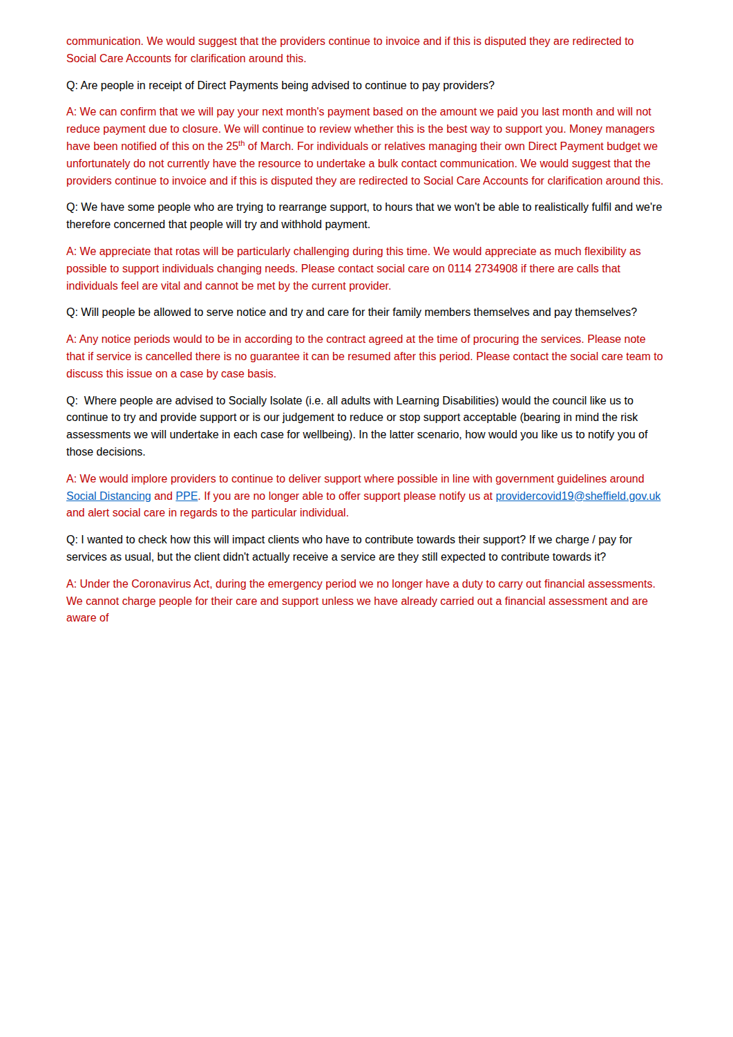communication. We would suggest that the providers continue to invoice and if this is disputed they are redirected to Social Care Accounts for clarification around this.
Q: Are people in receipt of Direct Payments being advised to continue to pay providers?
A: We can confirm that we will pay your next month's payment based on the amount we paid you last month and will not reduce payment due to closure. We will continue to review whether this is the best way to support you. Money managers have been notified of this on the 25th of March. For individuals or relatives managing their own Direct Payment budget we unfortunately do not currently have the resource to undertake a bulk contact communication. We would suggest that the providers continue to invoice and if this is disputed they are redirected to Social Care Accounts for clarification around this.
Q: We have some people who are trying to rearrange support, to hours that we won't be able to realistically fulfil and we're therefore concerned that people will try and withhold payment.
A: We appreciate that rotas will be particularly challenging during this time. We would appreciate as much flexibility as possible to support individuals changing needs. Please contact social care on 0114 2734908 if there are calls that individuals feel are vital and cannot be met by the current provider.
Q: Will people be allowed to serve notice and try and care for their family members themselves and pay themselves?
A: Any notice periods would to be in according to the contract agreed at the time of procuring the services. Please note that if service is cancelled there is no guarantee it can be resumed after this period. Please contact the social care team to discuss this issue on a case by case basis.
Q: Where people are advised to Socially Isolate (i.e. all adults with Learning Disabilities) would the council like us to continue to try and provide support or is our judgement to reduce or stop support acceptable (bearing in mind the risk assessments we will undertake in each case for wellbeing). In the latter scenario, how would you like us to notify you of those decisions.
A: We would implore providers to continue to deliver support where possible in line with government guidelines around Social Distancing and PPE. If you are no longer able to offer support please notify us at providercovid19@sheffield.gov.uk and alert social care in regards to the particular individual.
Q: I wanted to check how this will impact clients who have to contribute towards their support? If we charge / pay for services as usual, but the client didn't actually receive a service are they still expected to contribute towards it?
A: Under the Coronavirus Act, during the emergency period we no longer have a duty to carry out financial assessments. We cannot charge people for their care and support unless we have already carried out a financial assessment and are aware of